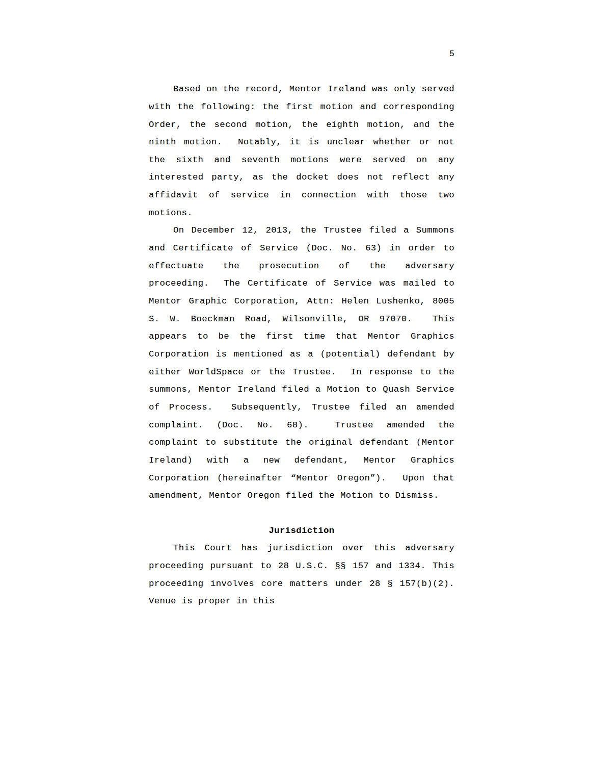5
Based on the record, Mentor Ireland was only served with the following: the first motion and corresponding Order, the second motion, the eighth motion, and the ninth motion. Notably, it is unclear whether or not the sixth and seventh motions were served on any interested party, as the docket does not reflect any affidavit of service in connection with those two motions.
On December 12, 2013, the Trustee filed a Summons and Certificate of Service (Doc. No. 63) in order to effectuate the prosecution of the adversary proceeding. The Certificate of Service was mailed to Mentor Graphic Corporation, Attn: Helen Lushenko, 8005 S. W. Boeckman Road, Wilsonville, OR 97070. This appears to be the first time that Mentor Graphics Corporation is mentioned as a (potential) defendant by either WorldSpace or the Trustee. In response to the summons, Mentor Ireland filed a Motion to Quash Service of Process. Subsequently, Trustee filed an amended complaint. (Doc. No. 68). Trustee amended the complaint to substitute the original defendant (Mentor Ireland) with a new defendant, Mentor Graphics Corporation (hereinafter “Mentor Oregon”). Upon that amendment, Mentor Oregon filed the Motion to Dismiss.
Jurisdiction
This Court has jurisdiction over this adversary proceeding pursuant to 28 U.S.C. §§ 157 and 1334. This proceeding involves core matters under 28 § 157(b)(2). Venue is proper in this